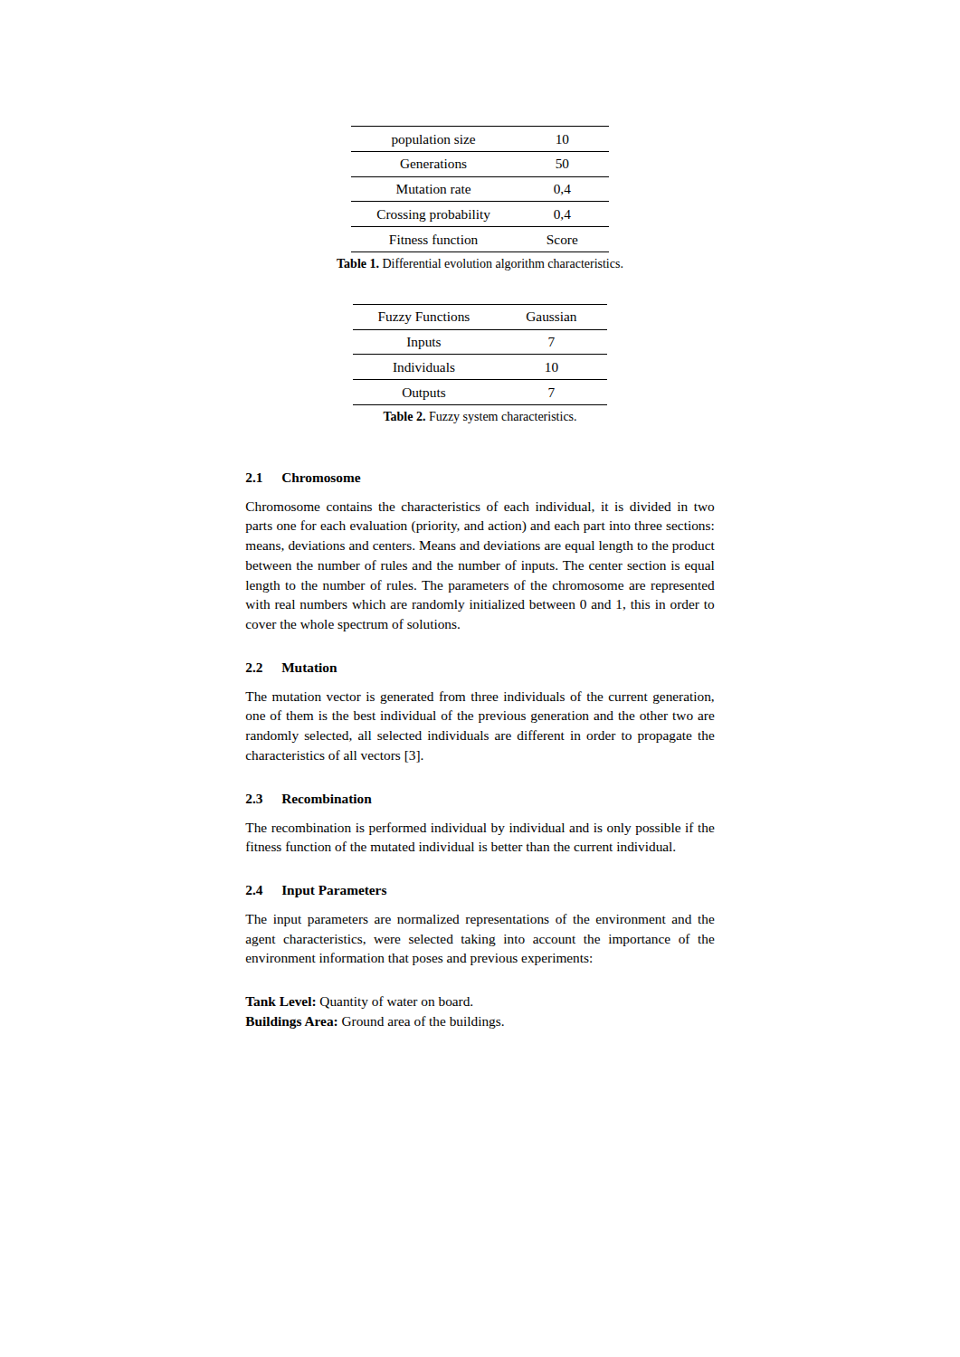| population size | 10 |
| Generations | 50 |
| Mutation rate | 0,4 |
| Crossing probability | 0,4 |
| Fitness function | Score |
Table 1. Differential evolution algorithm characteristics.
| Fuzzy Functions | Gaussian |
| Inputs | 7 |
| Individuals | 10 |
| Outputs | 7 |
Table 2. Fuzzy system characteristics.
2.1 Chromosome
Chromosome contains the characteristics of each individual, it is divided in two parts one for each evaluation (priority, and action) and each part into three sections: means, deviations and centers. Means and deviations are equal length to the product between the number of rules and the number of inputs. The center section is equal length to the number of rules. The parameters of the chromosome are represented with real numbers which are randomly initialized between 0 and 1, this in order to cover the whole spectrum of solutions.
2.2 Mutation
The mutation vector is generated from three individuals of the current generation, one of them is the best individual of the previous generation and the other two are randomly selected, all selected individuals are different in order to propagate the characteristics of all vectors [3].
2.3 Recombination
The recombination is performed individual by individual and is only possible if the fitness function of the mutated individual is better than the current individual.
2.4 Input Parameters
The input parameters are normalized representations of the environment and the agent characteristics, were selected taking into account the importance of the environment information that poses and previous experiments:
Tank Level: Quantity of water on board.
Buildings Area: Ground area of the buildings.